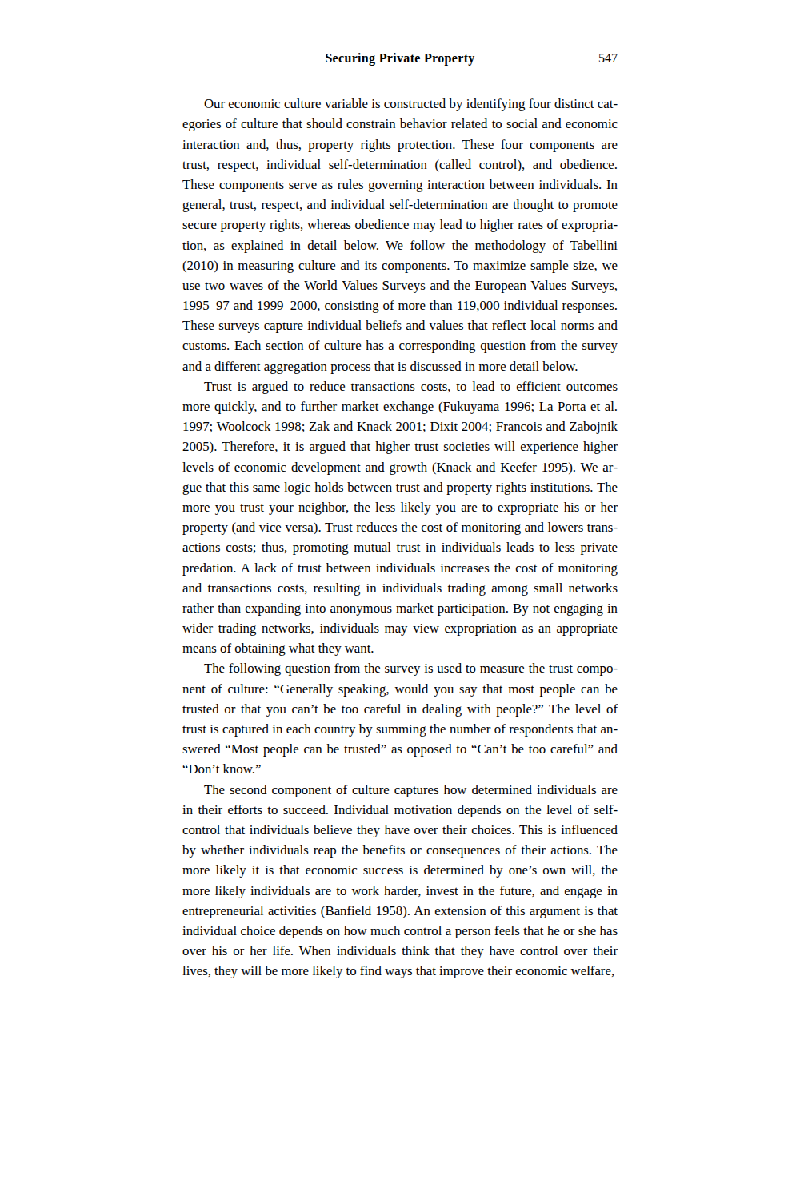Securing Private Property 547
Our economic culture variable is constructed by identifying four distinct categories of culture that should constrain behavior related to social and economic interaction and, thus, property rights protection. These four components are trust, respect, individual self-determination (called control), and obedience. These components serve as rules governing interaction between individuals. In general, trust, respect, and individual self-determination are thought to promote secure property rights, whereas obedience may lead to higher rates of expropriation, as explained in detail below. We follow the methodology of Tabellini (2010) in measuring culture and its components. To maximize sample size, we use two waves of the World Values Surveys and the European Values Surveys, 1995–97 and 1999–2000, consisting of more than 119,000 individual responses. These surveys capture individual beliefs and values that reflect local norms and customs. Each section of culture has a corresponding question from the survey and a different aggregation process that is discussed in more detail below.
Trust is argued to reduce transactions costs, to lead to efficient outcomes more quickly, and to further market exchange (Fukuyama 1996; La Porta et al. 1997; Woolcock 1998; Zak and Knack 2001; Dixit 2004; Francois and Zabojnik 2005). Therefore, it is argued that higher trust societies will experience higher levels of economic development and growth (Knack and Keefer 1995). We argue that this same logic holds between trust and property rights institutions. The more you trust your neighbor, the less likely you are to expropriate his or her property (and vice versa). Trust reduces the cost of monitoring and lowers transactions costs; thus, promoting mutual trust in individuals leads to less private predation. A lack of trust between individuals increases the cost of monitoring and transactions costs, resulting in individuals trading among small networks rather than expanding into anonymous market participation. By not engaging in wider trading networks, individuals may view expropriation as an appropriate means of obtaining what they want.
The following question from the survey is used to measure the trust component of culture: “Generally speaking, would you say that most people can be trusted or that you can’t be too careful in dealing with people?” The level of trust is captured in each country by summing the number of respondents that answered “Most people can be trusted” as opposed to “Can’t be too careful” and “Don’t know.”
The second component of culture captures how determined individuals are in their efforts to succeed. Individual motivation depends on the level of self-control that individuals believe they have over their choices. This is influenced by whether individuals reap the benefits or consequences of their actions. The more likely it is that economic success is determined by one’s own will, the more likely individuals are to work harder, invest in the future, and engage in entrepreneurial activities (Banfield 1958). An extension of this argument is that individual choice depends on how much control a person feels that he or she has over his or her life. When individuals think that they have control over their lives, they will be more likely to find ways that improve their economic welfare,